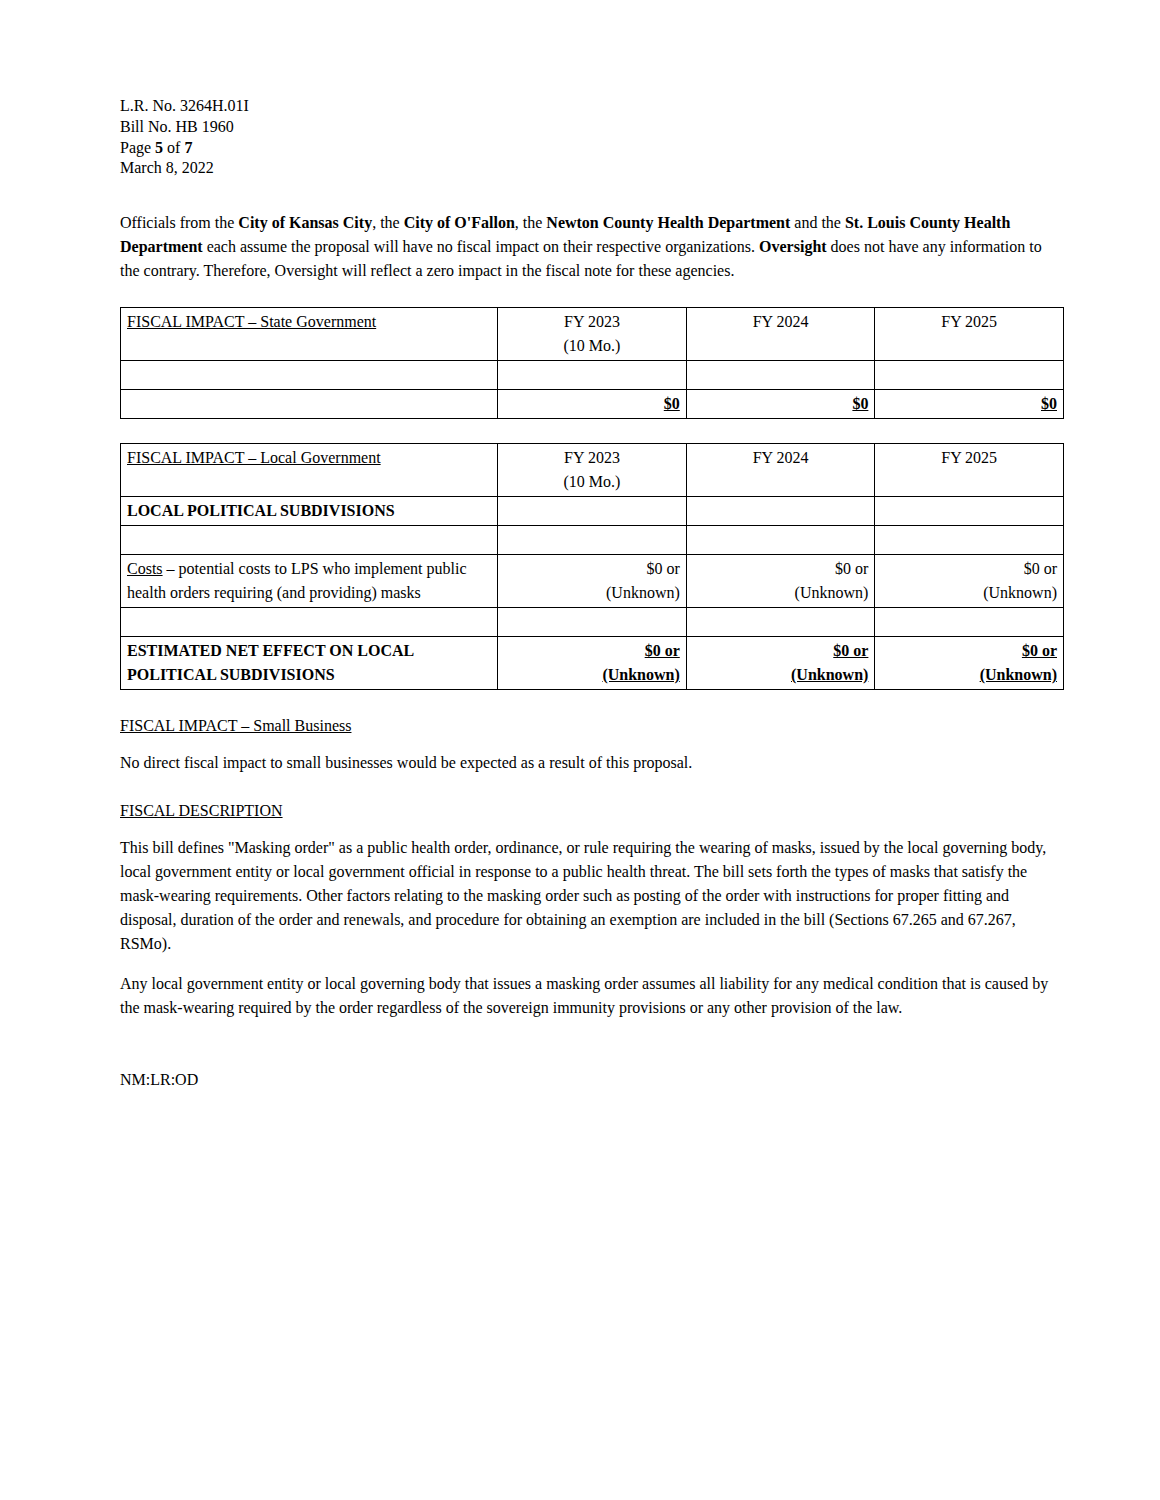L.R. No. 3264H.01I
Bill No. HB 1960
Page 5 of 7
March 8, 2022
Officials from the City of Kansas City, the City of O'Fallon, the Newton County Health Department and the St. Louis County Health Department each assume the proposal will have no fiscal impact on their respective organizations. Oversight does not have any information to the contrary. Therefore, Oversight will reflect a zero impact in the fiscal note for these agencies.
| FISCAL IMPACT – State Government | FY 2023 (10 Mo.) | FY 2024 | FY 2025 |
| | $0 | $0 | $0 |
| FISCAL IMPACT – Local Government | FY 2023 (10 Mo.) | FY 2024 | FY 2025 |
| LOCAL POLITICAL SUBDIVISIONS | | | |
| Costs – potential costs to LPS who implement public health orders requiring (and providing) masks | $0 or (Unknown) | $0 or (Unknown) | $0 or (Unknown) |
| ESTIMATED NET EFFECT ON LOCAL POLITICAL SUBDIVISIONS | $0 or (Unknown) | $0 or (Unknown) | $0 or (Unknown) |
FISCAL IMPACT – Small Business
No direct fiscal impact to small businesses would be expected as a result of this proposal.
FISCAL DESCRIPTION
This bill defines "Masking order" as a public health order, ordinance, or rule requiring the wearing of masks, issued by the local governing body, local government entity or local government official in response to a public health threat. The bill sets forth the types of masks that satisfy the mask-wearing requirements. Other factors relating to the masking order such as posting of the order with instructions for proper fitting and disposal, duration of the order and renewals, and procedure for obtaining an exemption are included in the bill (Sections 67.265 and 67.267, RSMo).
Any local government entity or local governing body that issues a masking order assumes all liability for any medical condition that is caused by the mask-wearing required by the order regardless of the sovereign immunity provisions or any other provision of the law.
NM:LR:OD